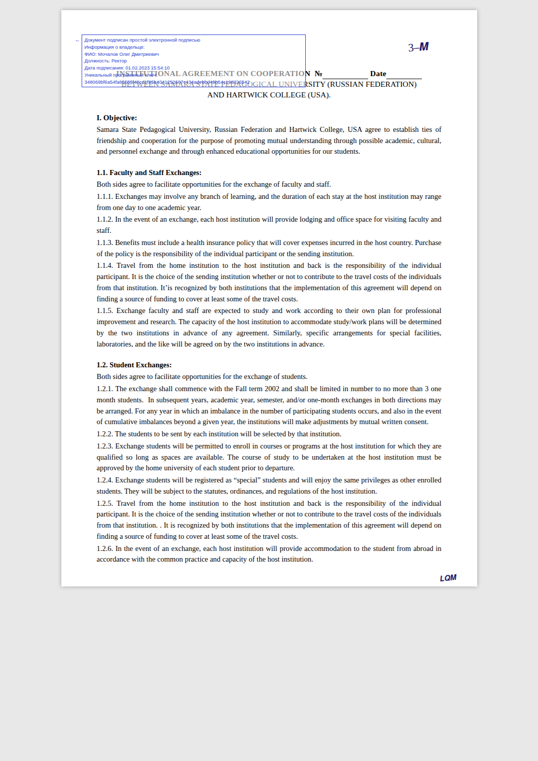← Документ подписан простой электронной подписью
Информация о владельце:
ФИО: Мочалов Олег Дмитриевич
Должность: Ректор
Дата подписания: 01.02.2023 15:54:10
Уникальный программный ключ:
348069bf6a54fa85555f48cd1f95b4041252687c434adebbd49b54c198326542
3–𝑴
INSTITUTIONAL AGREEMENT ON COOPERATION № Date
BETWEEN SAMARA STATE PEDAGOGICAL UNIVERSITY (RUSSIAN FEDERATION)
AND HARTWICK COLLEGE (USA).
I. Objective:
Samara State Pedagogical University, Russian Federation and Hartwick College, USA agree to establish ties of friendship and cooperation for the purpose of promoting mutual understanding through possible academic, cultural, and personnel exchange and through enhanced educational opportunities for our students.
1.1. Faculty and Staff Exchanges:
Both sides agree to facilitate opportunities for the exchange of faculty and staff.
1.1.1. Exchanges may involve any branch of learning, and the duration of each stay at the host institution may range from one day to one academic year.
1.1.2. In the event of an exchange, each host institution will provide lodging and office space for visiting faculty and staff.
1.1.3. Benefits must include a health insurance policy that will cover expenses incurred in the host country. Purchase of the policy is the responsibility of the individual participant or the sending institution.
1.1.4. Travel from the home institution to the host institution and back is the responsibility of the individual participant. It is the choice of the sending institution whether or not to contribute to the travel costs of the individuals from that institution. It’is recognized by both institutions that the implementation of this agreement will depend on finding a source of funding to cover at least some of the travel costs.
1.1.5. Exchange faculty and staff are expected to study and work according to their own plan for professional improvement and research. The capacity of the host institution to accommodate study/work plans will be determined by the two institutions in advance of any agreement. Similarly, specific arrangements for special facilities, laboratories, and the like will be agreed on by the two institutions in advance.
1.2. Student Exchanges:
Both sides agree to facilitate opportunities for the exchange of students.
1.2.1. The exchange shall commence with the Fall term 2002 and shall be limited in number to no more than 3 one month students. In subsequent years, academic year, semester, and/or one-month exchanges in both directions may be arranged. For any year in which an imbalance in the number of participating students occurs, and also in the event of cumulative imbalances beyond a given year, the institutions will make adjustments by mutual written consent.
1.2.2. The students to be sent by each institution will be selected by that institution.
1.2.3. Exchange students will be permitted to enroll in courses or programs at the host institution for which they are qualified so long as spaces are available. The course of study to be undertaken at the host institution must be approved by the home university of each student prior to departure.
1.2.4. Exchange students will be registered as “special” students and will enjoy the same privileges as other enrolled students. They will be subject to the statutes, ordinances, and regulations of the host institution.
1.2.5. Travel from the home institution to the host institution and back is the responsibility of the individual participant. It is the choice of the sending institution whether or not to contribute to the travel costs of the individuals from that institution. . It is recognized by both institutions that the implementation of this agreement will depend on finding a source of funding to cover at least some of the travel costs.
1.2.6. In the event of an exchange, each host institution will provide accommodation to the student from abroad in accordance with the common practice and capacity of the host institution.
𝑳𝑸𝑴